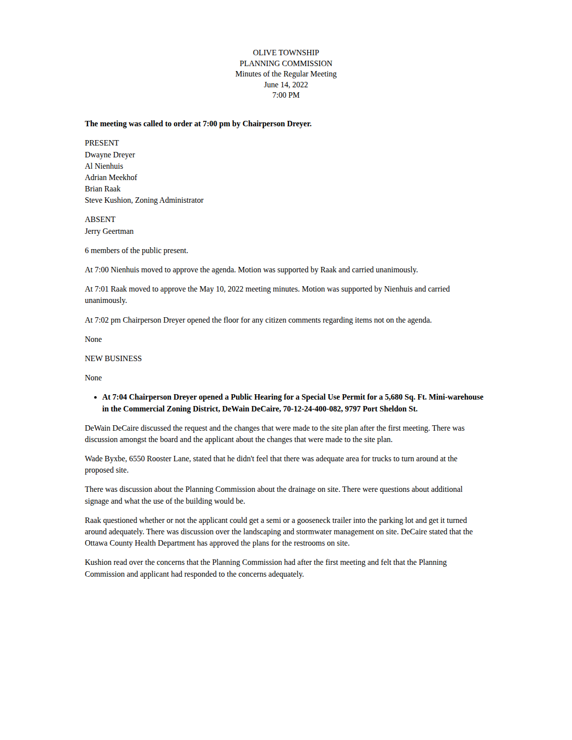OLIVE TOWNSHIP
PLANNING COMMISSION
Minutes of the Regular Meeting
June 14, 2022
7:00 PM
The meeting was called to order at 7:00 pm by Chairperson Dreyer.
PRESENT
Dwayne Dreyer
Al Nienhuis
Adrian Meekhof
Brian Raak
Steve Kushion, Zoning Administrator
ABSENT
Jerry Geertman
6 members of the public present.
At 7:00 Nienhuis moved to approve the agenda. Motion was supported by Raak and carried unanimously.
At 7:01 Raak moved to approve the May 10, 2022 meeting minutes. Motion was supported by Nienhuis and carried unanimously.
At 7:02 pm Chairperson Dreyer opened the floor for any citizen comments regarding items not on the agenda.
None
NEW BUSINESS
None
At 7:04 Chairperson Dreyer opened a Public Hearing for a Special Use Permit for a 5,680 Sq. Ft. Mini-warehouse in the Commercial Zoning District, DeWain DeCaire, 70-12-24-400-082, 9797 Port Sheldon St.
DeWain DeCaire discussed the request and the changes that were made to the site plan after the first meeting. There was discussion amongst the board and the applicant about the changes that were made to the site plan.
Wade Byxbe, 6550 Rooster Lane, stated that he didn't feel that there was adequate area for trucks to turn around at the proposed site.
There was discussion about the Planning Commission about the drainage on site. There were questions about additional signage and what the use of the building would be.
Raak questioned whether or not the applicant could get a semi or a gooseneck trailer into the parking lot and get it turned around adequately. There was discussion over the landscaping and stormwater management on site. DeCaire stated that the Ottawa County Health Department has approved the plans for the restrooms on site.
Kushion read over the concerns that the Planning Commission had after the first meeting and felt that the Planning Commission and applicant had responded to the concerns adequately.